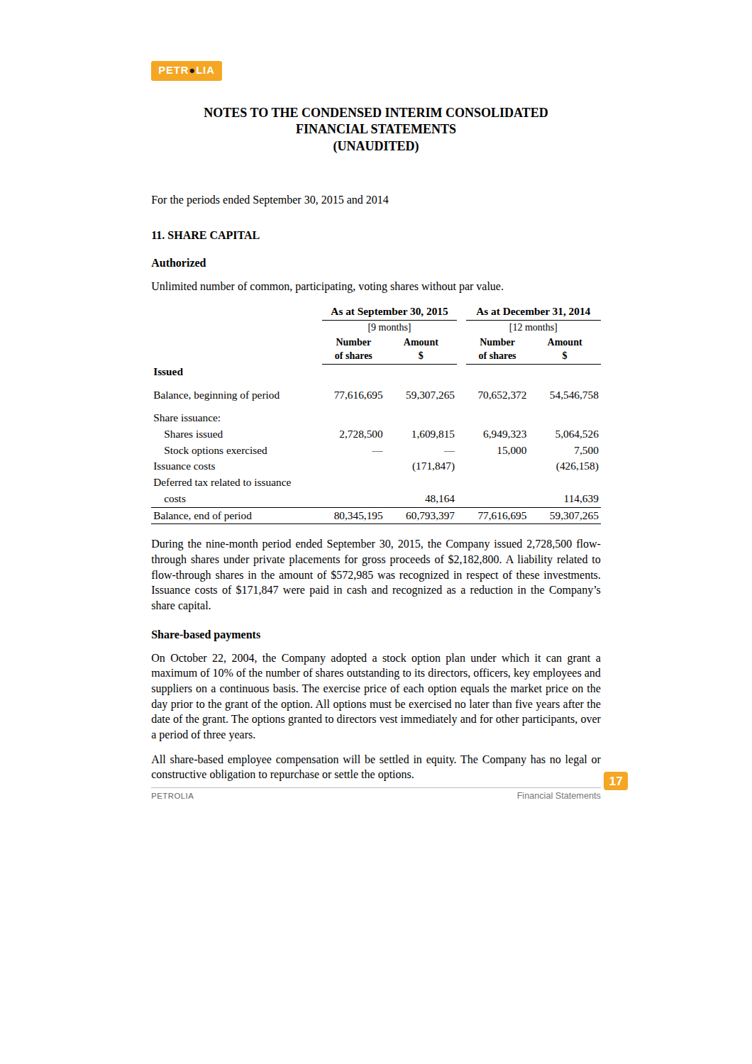PETR●LIA
NOTES TO THE CONDENSED INTERIM CONSOLIDATED
FINANCIAL STATEMENTS
(UNAUDITED)
For the periods ended September 30, 2015 and 2014
11. SHARE CAPITAL
Authorized
Unlimited number of common, participating, voting shares without par value.
| | As at September 30, 2015 | | As at December 31, 2014 |
| | [9 months] | | [12 months] |
| | Number of shares | Amount $ | | Number of shares | Amount $ |
| Issued | | | | | |
| Balance, beginning of period | 77,616,695 | 59,307,265 | | 70,652,372 | 54,546,758 |
| Share issuance: | | | | | |
| Shares issued | 2,728,500 | 1,609,815 | | 6,949,323 | 5,064,526 |
| Stock options exercised | — | — | | 15,000 | 7,500 |
| Issuance costs | | (171,847) | | | (426,158) |
| Deferred tax related to issuance | | | | | |
| costs | | 48,164 | | | 114,639 |
| Balance, end of period | 80,345,195 | 60,793,397 | | 77,616,695 | 59,307,265 |
During the nine-month period ended September 30, 2015, the Company issued 2,728,500 flow-through shares under private placements for gross proceeds of $2,182,800. A liability related to flow-through shares in the amount of $572,985 was recognized in respect of these investments. Issuance costs of $171,847 were paid in cash and recognized as a reduction in the Company’s share capital.
Share-based payments
On October 22, 2004, the Company adopted a stock option plan under which it can grant a maximum of 10% of the number of shares outstanding to its directors, officers, key employees and suppliers on a continuous basis. The exercise price of each option equals the market price on the day prior to the grant of the option. All options must be exercised no later than five years after the date of the grant. The options granted to directors vest immediately and for other participants, over a period of three years.
All share-based employee compensation will be settled in equity. The Company has no legal or constructive obligation to repurchase or settle the options.
PETROLIA Financial Statements
17